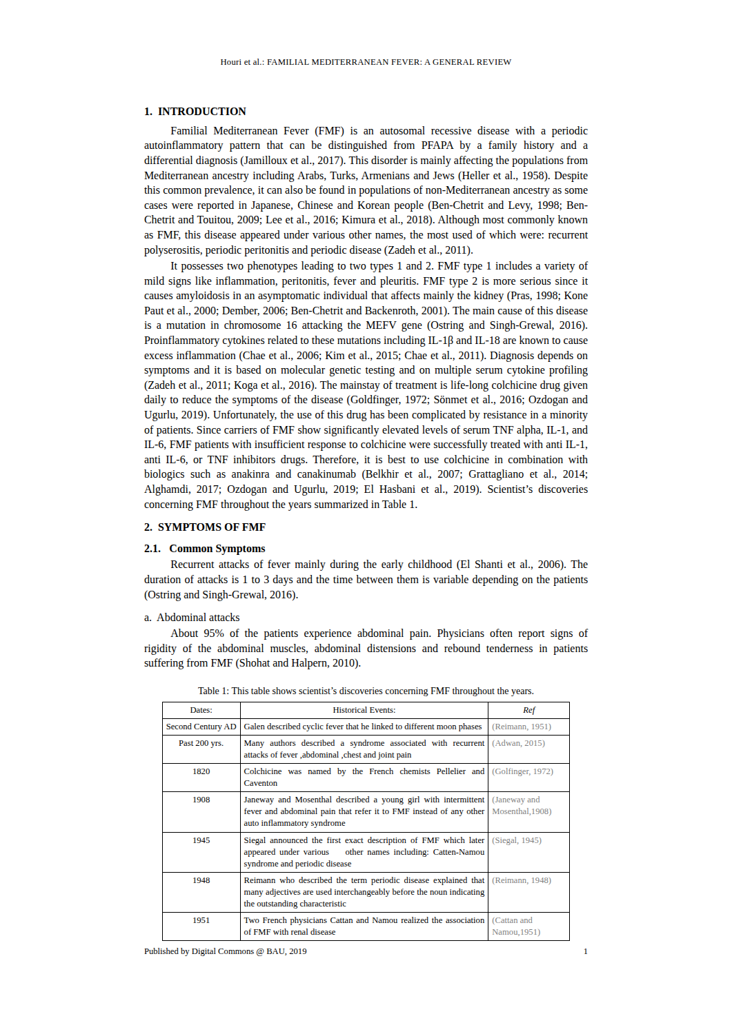Houri et al.: FAMILIAL MEDITERRANEAN FEVER: A GENERAL REVIEW
1. INTRODUCTION
Familial Mediterranean Fever (FMF) is an autosomal recessive disease with a periodic autoinflammatory pattern that can be distinguished from PFAPA by a family history and a differential diagnosis (Jamilloux et al., 2017). This disorder is mainly affecting the populations from Mediterranean ancestry including Arabs, Turks, Armenians and Jews (Heller et al., 1958). Despite this common prevalence, it can also be found in populations of non-Mediterranean ancestry as some cases were reported in Japanese, Chinese and Korean people (Ben-Chetrit and Levy, 1998; Ben-Chetrit and Touitou, 2009; Lee et al., 2016; Kimura et al., 2018). Although most commonly known as FMF, this disease appeared under various other names, the most used of which were: recurrent polyserositis, periodic peritonitis and periodic disease (Zadeh et al., 2011).
It possesses two phenotypes leading to two types 1 and 2. FMF type 1 includes a variety of mild signs like inflammation, peritonitis, fever and pleuritis. FMF type 2 is more serious since it causes amyloidosis in an asymptomatic individual that affects mainly the kidney (Pras, 1998; Kone Paut et al., 2000; Dember, 2006; Ben-Chetrit and Backenroth, 2001). The main cause of this disease is a mutation in chromosome 16 attacking the MEFV gene (Ostring and Singh-Grewal, 2016). Proinflammatory cytokines related to these mutations including IL-1β and IL-18 are known to cause excess inflammation (Chae et al., 2006; Kim et al., 2015; Chae et al., 2011). Diagnosis depends on symptoms and it is based on molecular genetic testing and on multiple serum cytokine profiling (Zadeh et al., 2011; Koga et al., 2016). The mainstay of treatment is life-long colchicine drug given daily to reduce the symptoms of the disease (Goldfinger, 1972; Sönmet et al., 2016; Ozdogan and Ugurlu, 2019). Unfortunately, the use of this drug has been complicated by resistance in a minority of patients. Since carriers of FMF show significantly elevated levels of serum TNF alpha, IL-1, and IL-6, FMF patients with insufficient response to colchicine were successfully treated with anti IL-1, anti IL-6, or TNF inhibitors drugs. Therefore, it is best to use colchicine in combination with biologics such as anakinra and canakinumab (Belkhir et al., 2007; Grattagliano et al., 2014; Alghamdi, 2017; Ozdogan and Ugurlu, 2019; El Hasbani et al., 2019). Scientist’s discoveries concerning FMF throughout the years summarized in Table 1.
2. SYMPTOMS OF FMF
2.1. Common Symptoms
Recurrent attacks of fever mainly during the early childhood (El Shanti et al., 2006). The duration of attacks is 1 to 3 days and the time between them is variable depending on the patients (Ostring and Singh-Grewal, 2016).
a. Abdominal attacks
About 95% of the patients experience abdominal pain. Physicians often report signs of rigidity of the abdominal muscles, abdominal distensions and rebound tenderness in patients suffering from FMF (Shohat and Halpern, 2010).
Table 1: This table shows scientist’s discoveries concerning FMF throughout the years.
| Dates: | Historical Events: | Ref |
| --- | --- | --- |
| Second Century AD | Galen described cyclic fever that he linked to different moon phases | (Reimann, 1951) |
| Past 200 yrs. | Many authors described a syndrome associated with recurrent attacks of fever ,abdominal ,chest and joint pain | (Adwan, 2015) |
| 1820 | Colchicine was named by the French chemists Pellelier and Caventon | (Golfinger, 1972) |
| 1908 | Janeway and Mosenthal described a young girl with intermittent fever and abdominal pain that refer it to FMF instead of any other auto inflammatory syndrome | (Janeway and Mosenthal,1908) |
| 1945 | Siegal announced the first exact description of FMF which later appeared under various other names including: Catten-Namou syndrome and periodic disease | (Siegal, 1945) |
| 1948 | Reimann who described the term periodic disease explained that many adjectives are used interchangeably before the noun indicating the outstanding characteristic | (Reimann, 1948) |
| 1951 | Two French physicians Cattan and Namou realized the association of FMF with renal disease | (Cattan and Namou,1951) |
Published by Digital Commons @ BAU, 2019
1